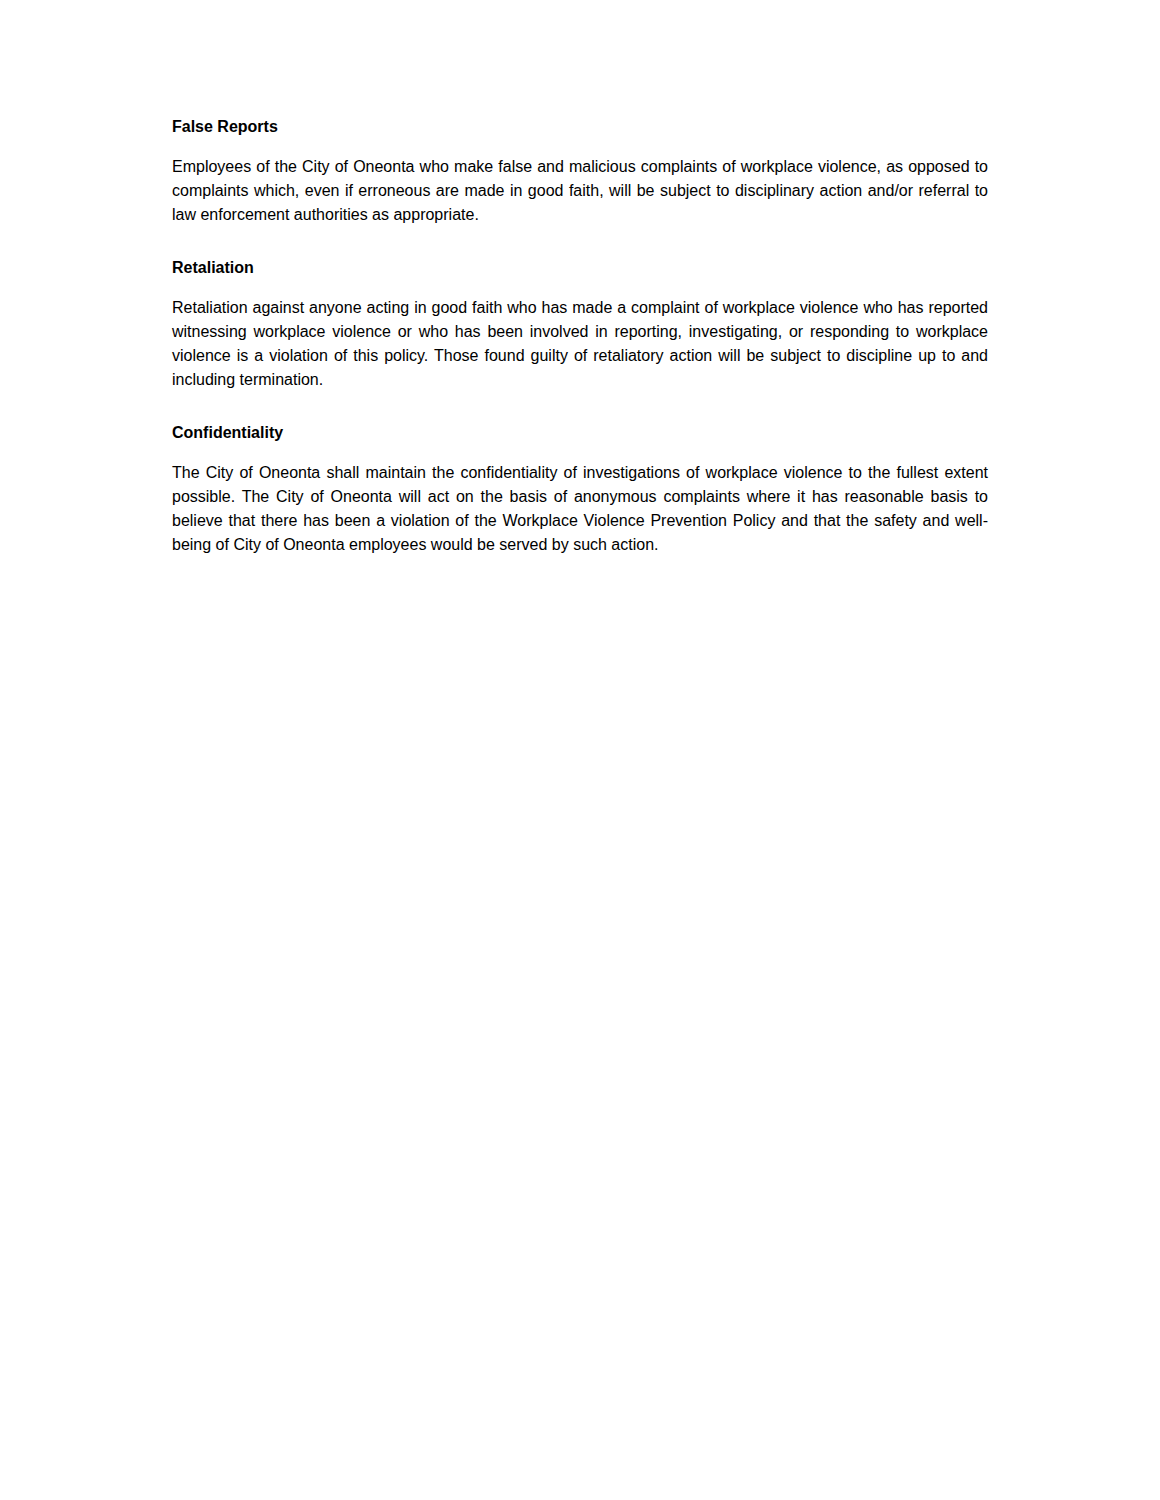False Reports
Employees of the City of Oneonta who make false and malicious complaints of workplace violence, as opposed to complaints which, even if erroneous are made in good faith, will be subject to disciplinary action and/or referral to law enforcement authorities as appropriate.
Retaliation
Retaliation against anyone acting in good faith who has made a complaint of workplace violence who has reported witnessing workplace violence or who has been involved in reporting, investigating, or responding to workplace violence is a violation of this policy. Those found guilty of retaliatory action will be subject to discipline up to and including termination.
Confidentiality
The City of Oneonta shall maintain the confidentiality of investigations of workplace violence to the fullest extent possible. The City of Oneonta will act on the basis of anonymous complaints where it has reasonable basis to believe that there has been a violation of the Workplace Violence Prevention Policy and that the safety and well-being of City of Oneonta employees would be served by such action.